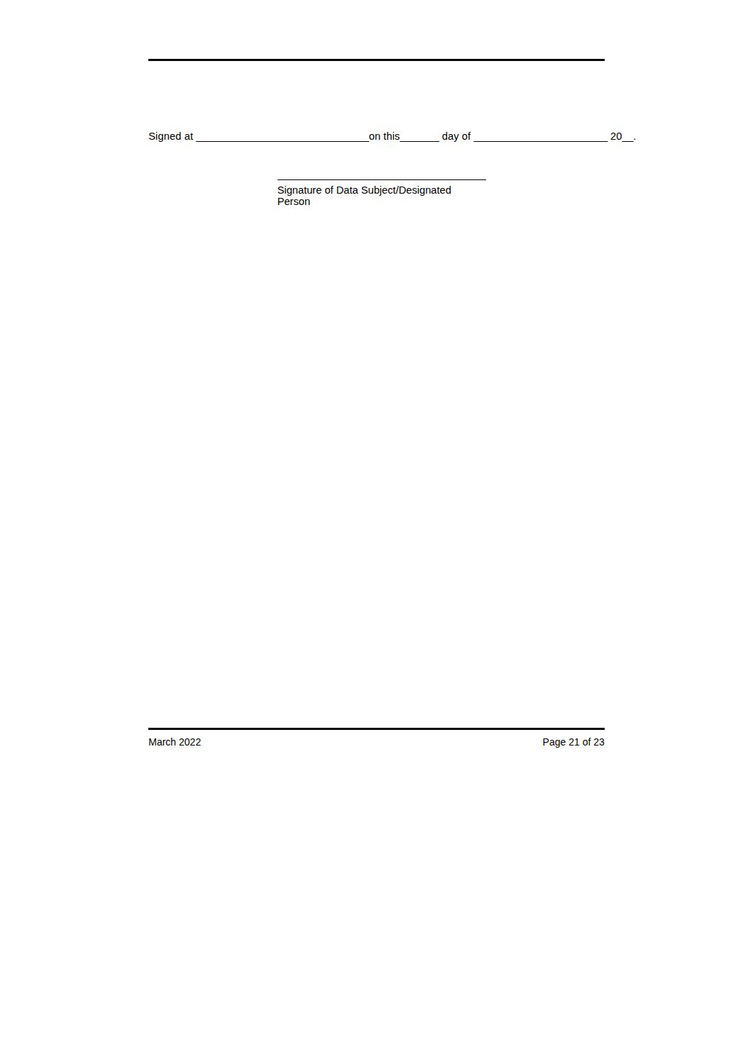Signed at _______________________________on this_______ day of ________________________ 20__.
Signature of Data Subject/Designated Person
March 2022 Page 21 of 23